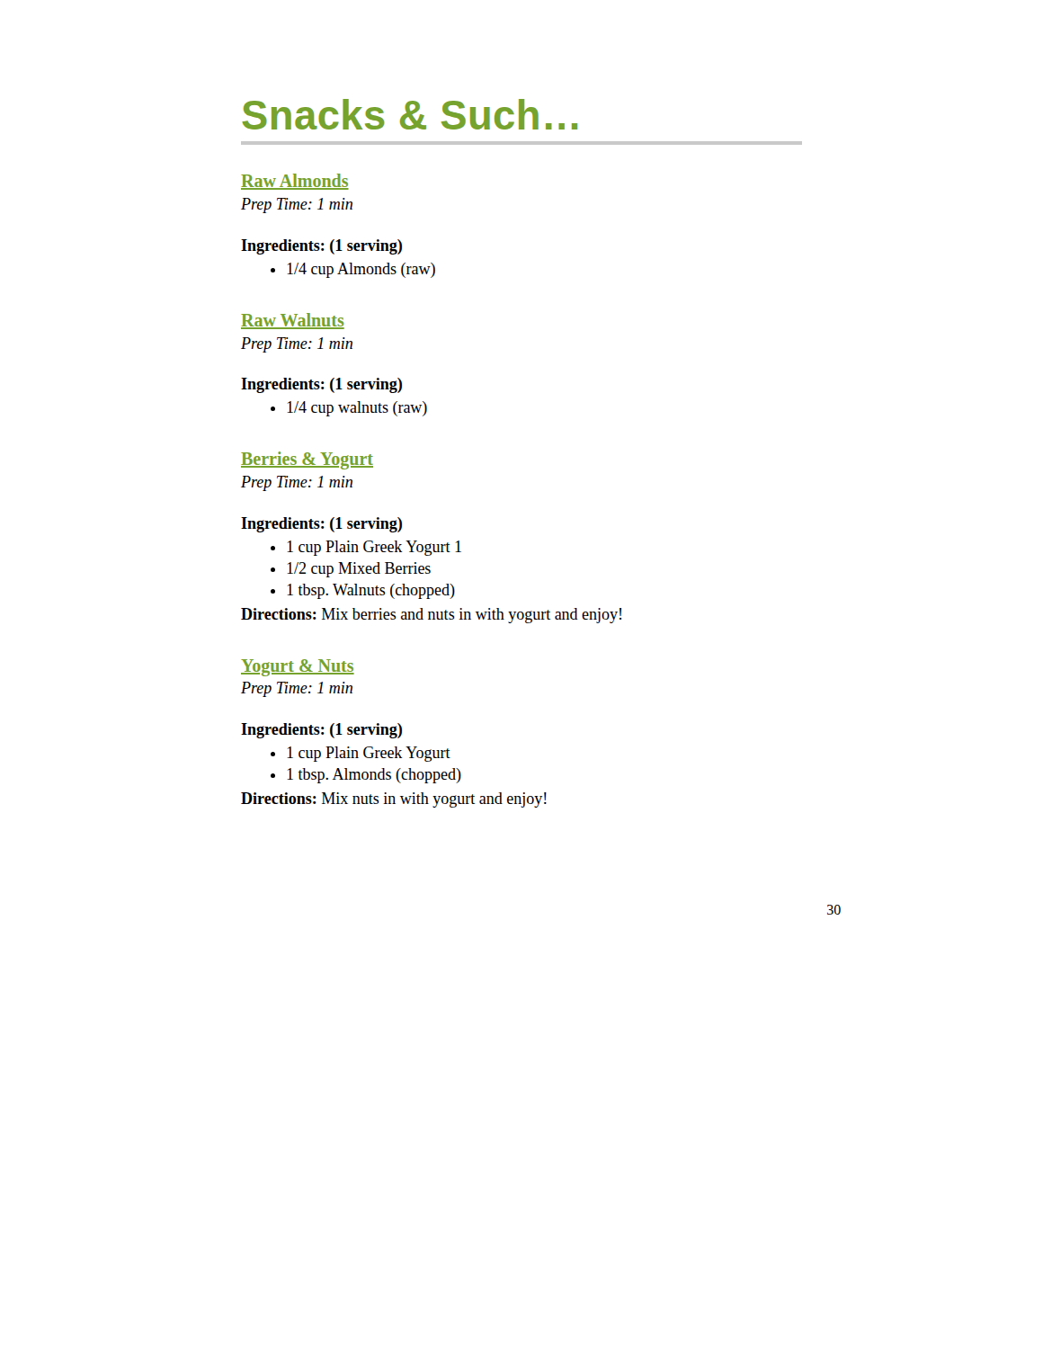Snacks & Such…
Raw Almonds
Prep Time: 1 min
Ingredients: (1 serving)
1/4 cup Almonds (raw)
Raw Walnuts
Prep Time: 1 min
Ingredients: (1 serving)
1/4 cup walnuts (raw)
Berries & Yogurt
Prep Time: 1 min
Ingredients: (1 serving)
1 cup Plain Greek Yogurt 1
1/2 cup Mixed Berries
1 tbsp. Walnuts (chopped)
Directions: Mix berries and nuts in with yogurt and enjoy!
Yogurt & Nuts
Prep Time: 1 min
Ingredients: (1 serving)
1 cup Plain Greek Yogurt
1 tbsp. Almonds (chopped)
Directions: Mix nuts in with yogurt and enjoy!
30